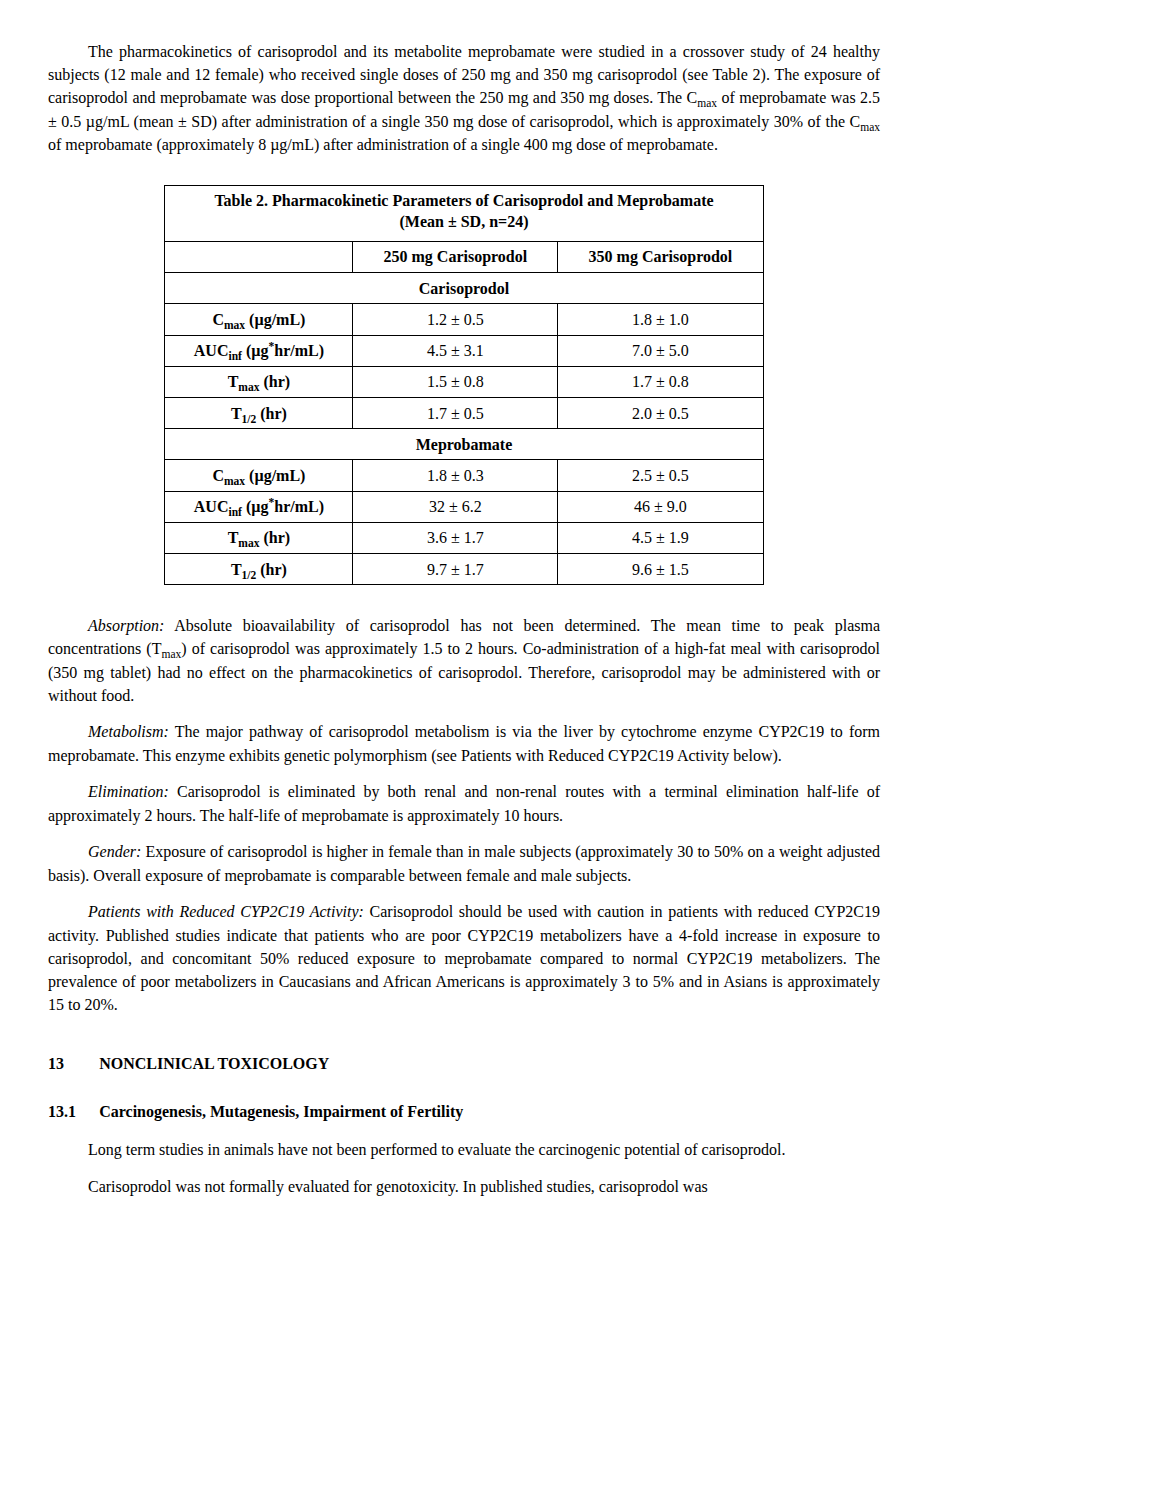The pharmacokinetics of carisoprodol and its metabolite meprobamate were studied in a crossover study of 24 healthy subjects (12 male and 12 female) who received single doses of 250 mg and 350 mg carisoprodol (see Table 2). The exposure of carisoprodol and meprobamate was dose proportional between the 250 mg and 350 mg doses. The Cmax of meprobamate was 2.5 ± 0.5 µg/mL (mean ± SD) after administration of a single 350 mg dose of carisoprodol, which is approximately 30% of the Cmax of meprobamate (approximately 8 µg/mL) after administration of a single 400 mg dose of meprobamate.
Table 2. Pharmacokinetic Parameters of Carisoprodol and Meprobamate (Mean ± SD, n=24)
| | 250 mg Carisoprodol | 350 mg Carisoprodol |
| Carisoprodol |
| C max (µg/mL) | 1.2 ± 0.5 | 1.8 ± 1.0 |
| AUC inf (µg * hr/mL) | 4.5 ± 3.1 | 7.0 ± 5.0 |
| T max (hr) | 1.5 ± 0.8 | 1.7 ± 0.8 |
| T 1/2 (hr) | 1.7 ± 0.5 | 2.0 ± 0.5 |
| Meprobamate |
| C max (µg/mL) | 1.8 ± 0.3 | 2.5 ± 0.5 |
| AUC inf (µg * hr/mL) | 32 ± 6.2 | 46 ± 9.0 |
| T max (hr) | 3.6 ± 1.7 | 4.5 ± 1.9 |
| T 1/2 (hr) | 9.7 ± 1.7 | 9.6 ± 1.5 |
Absorption: Absolute bioavailability of carisoprodol has not been determined. The mean time to peak plasma concentrations (Tmax) of carisoprodol was approximately 1.5 to 2 hours. Co-administration of a high-fat meal with carisoprodol (350 mg tablet) had no effect on the pharmacokinetics of carisoprodol. Therefore, carisoprodol may be administered with or without food.
Metabolism: The major pathway of carisoprodol metabolism is via the liver by cytochrome enzyme CYP2C19 to form meprobamate. This enzyme exhibits genetic polymorphism (see Patients with Reduced CYP2C19 Activity below).
Elimination: Carisoprodol is eliminated by both renal and non-renal routes with a terminal elimination half-life of approximately 2 hours. The half-life of meprobamate is approximately 10 hours.
Gender: Exposure of carisoprodol is higher in female than in male subjects (approximately 30 to 50% on a weight adjusted basis). Overall exposure of meprobamate is comparable between female and male subjects.
Patients with Reduced CYP2C19 Activity: Carisoprodol should be used with caution in patients with reduced CYP2C19 activity. Published studies indicate that patients who are poor CYP2C19 metabolizers have a 4-fold increase in exposure to carisoprodol, and concomitant 50% reduced exposure to meprobamate compared to normal CYP2C19 metabolizers. The prevalence of poor metabolizers in Caucasians and African Americans is approximately 3 to 5% and in Asians is approximately 15 to 20%.
13 NONCLINICAL TOXICOLOGY
13.1 Carcinogenesis, Mutagenesis, Impairment of Fertility
Long term studies in animals have not been performed to evaluate the carcinogenic potential of carisoprodol.
Carisoprodol was not formally evaluated for genotoxicity. In published studies, carisoprodol was